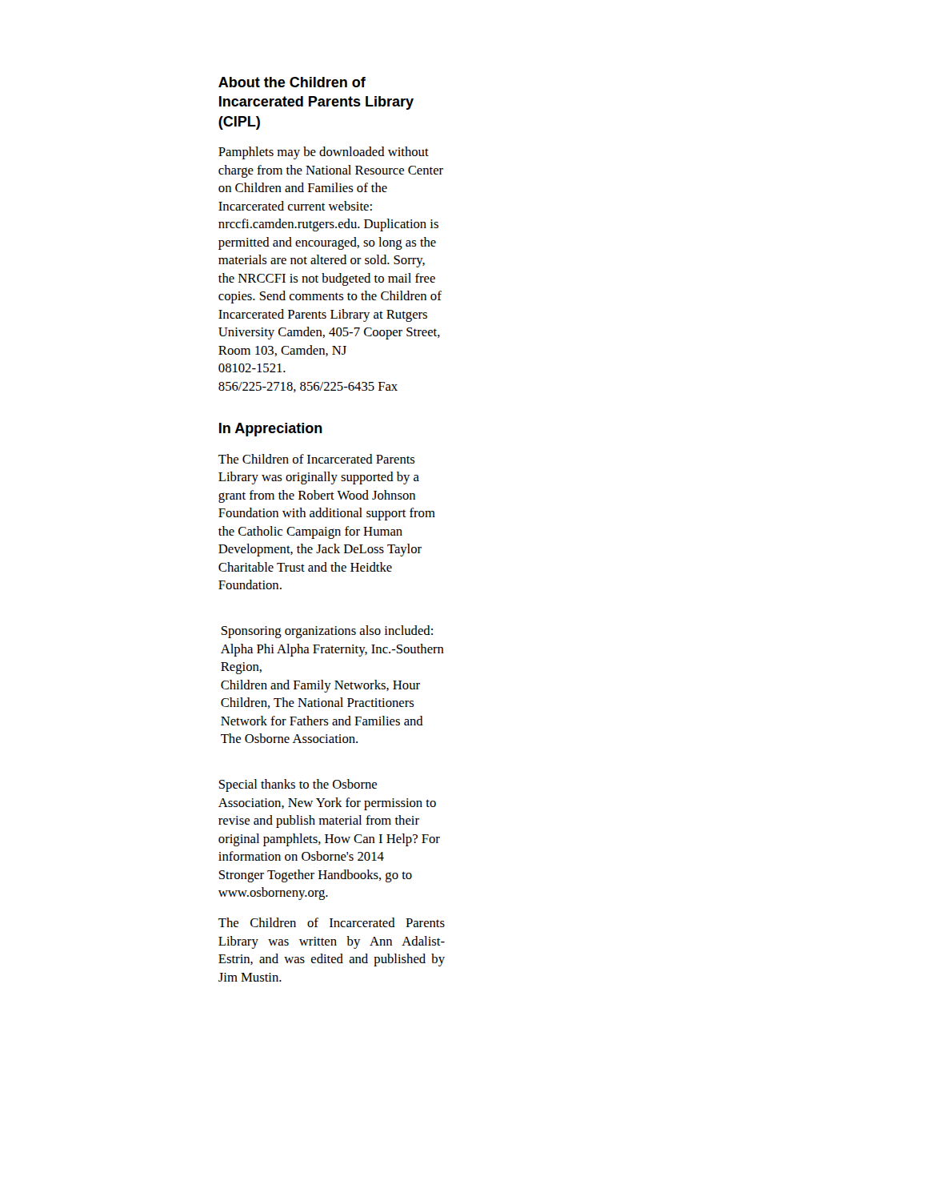About the Children of Incarcerated Parents Library (CIPL)
Pamphlets may be downloaded without charge from the National Resource Center on Children and Families of the Incarcerated current website: nrccfi.camden.rutgers.edu. Duplication is permitted and encouraged, so long as the materials are not altered or sold. Sorry, the NRCCFI is not budgeted to mail free copies. Send comments to the Children of Incarcerated Parents Library at Rutgers University Camden, 405-7 Cooper Street, Room 103, Camden, NJ
08102-1521.
856/225-2718, 856/225-6435 Fax
In Appreciation
The Children of Incarcerated Parents Library was originally supported by a grant from the Robert Wood Johnson Foundation with additional support from the Catholic Campaign for Human Development, the Jack DeLoss Taylor Charitable Trust and the Heidtke Foundation.
Sponsoring organizations also included: Alpha Phi Alpha Fraternity, Inc.-Southern Region,
Children and Family Networks, Hour Children, The National Practitioners Network for Fathers and Families and The Osborne Association.
Special thanks to the Osborne Association, New York for permission to revise and publish material from their original pamphlets, How Can I Help? For information on Osborne's 2014
Stronger Together Handbooks, go to www.osborneny.org.
The Children of Incarcerated Parents Library was written by Ann Adalist-Estrin, and was edited and published by Jim Mustin.